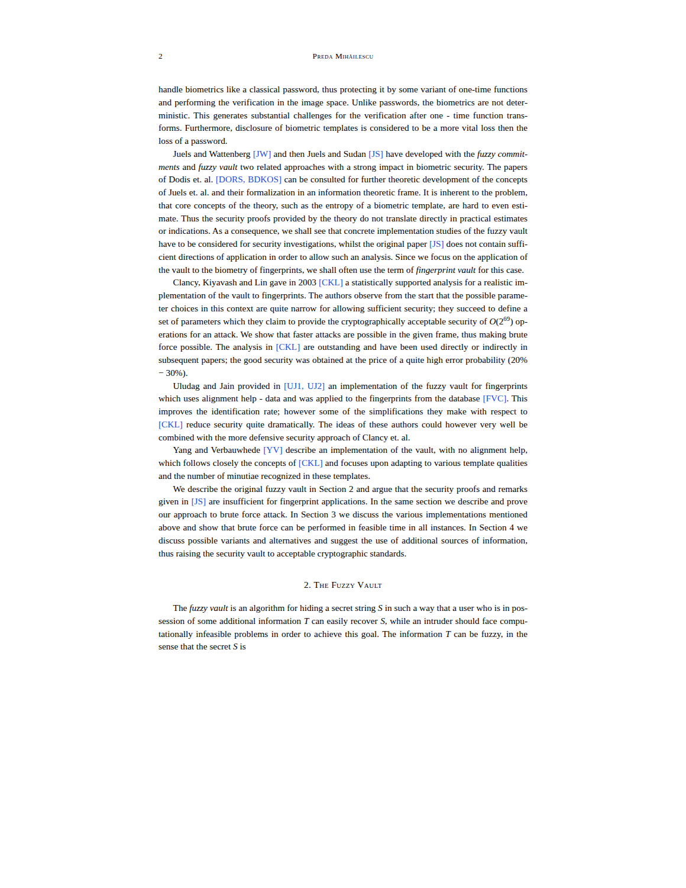2 Preda Mihăilescu
handle biometrics like a classical password, thus protecting it by some variant of one-time functions and performing the verification in the image space. Unlike passwords, the biometrics are not deterministic. This generates substantial challenges for the verification after one - time function transforms. Furthermore, disclosure of biometric templates is considered to be a more vital loss then the loss of a password.
Juels and Wattenberg [JW] and then Juels and Sudan [JS] have developed with the fuzzy commitments and fuzzy vault two related approaches with a strong impact in biometric security. The papers of Dodis et. al. [DORS, BDKOS] can be consulted for further theoretic development of the concepts of Juels et. al. and their formalization in an information theoretic frame. It is inherent to the problem, that core concepts of the theory, such as the entropy of a biometric template, are hard to even estimate. Thus the security proofs provided by the theory do not translate directly in practical estimates or indications. As a consequence, we shall see that concrete implementation studies of the fuzzy vault have to be considered for security investigations, whilst the original paper [JS] does not contain sufficient directions of application in order to allow such an analysis. Since we focus on the application of the vault to the biometry of fingerprints, we shall often use the term of fingerprint vault for this case.
Clancy, Kiyavash and Lin gave in 2003 [CKL] a statistically supported analysis for a realistic implementation of the vault to fingerprints. The authors observe from the start that the possible parameter choices in this context are quite narrow for allowing sufficient security; they succeed to define a set of parameters which they claim to provide the cryptographically acceptable security of O(269) operations for an attack. We show that faster attacks are possible in the given frame, thus making brute force possible. The analysis in [CKL] are outstanding and have been used directly or indirectly in subsequent papers; the good security was obtained at the price of a quite high error probability (20% − 30%).
Uludag and Jain provided in [UJ1, UJ2] an implementation of the fuzzy vault for fingerprints which uses alignment help - data and was applied to the fingerprints from the database [FVC]. This improves the identification rate; however some of the simplifications they make with respect to [CKL] reduce security quite dramatically. The ideas of these authors could however very well be combined with the more defensive security approach of Clancy et. al.
Yang and Verbauwhede [YV] describe an implementation of the vault, with no alignment help, which follows closely the concepts of [CKL] and focuses upon adapting to various template qualities and the number of minutiae recognized in these templates.
We describe the original fuzzy vault in Section 2 and argue that the security proofs and remarks given in [JS] are insufficient for fingerprint applications. In the same section we describe and prove our approach to brute force attack. In Section 3 we discuss the various implementations mentioned above and show that brute force can be performed in feasible time in all instances. In Section 4 we discuss possible variants and alternatives and suggest the use of additional sources of information, thus raising the security vault to acceptable cryptographic standards.
2. The Fuzzy Vault
The fuzzy vault is an algorithm for hiding a secret string S in such a way that a user who is in possession of some additional information T can easily recover S, while an intruder should face computationally infeasible problems in order to achieve this goal. The information T can be fuzzy, in the sense that the secret S is